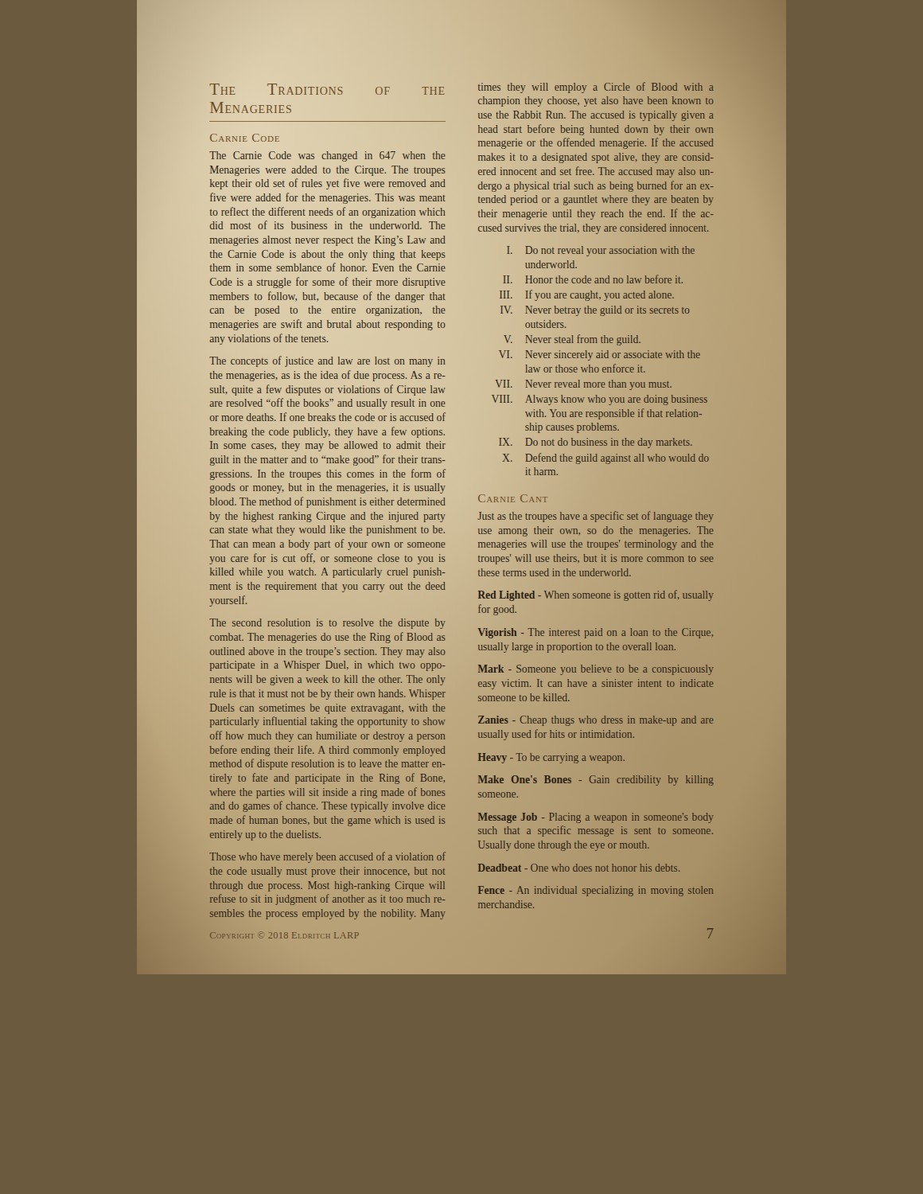The Traditions of the Menageries
Carnie Code
The Carnie Code was changed in 647 when the Menageries were added to the Cirque. The troupes kept their old set of rules yet five were removed and five were added for the menageries. This was meant to reflect the different needs of an organization which did most of its business in the underworld. The menageries almost never respect the King’s Law and the Carnie Code is about the only thing that keeps them in some semblance of honor. Even the Carnie Code is a struggle for some of their more disruptive members to follow, but, because of the danger that can be posed to the entire organization, the menageries are swift and brutal about responding to any violations of the tenets.
The concepts of justice and law are lost on many in the menageries, as is the idea of due process. As a result, quite a few disputes or violations of Cirque law are resolved “off the books” and usually result in one or more deaths. If one breaks the code or is accused of breaking the code publicly, they have a few options. In some cases, they may be allowed to admit their guilt in the matter and to “make good” for their transgressions. In the troupes this comes in the form of goods or money, but in the menageries, it is usually blood. The method of punishment is either determined by the highest ranking Cirque and the injured party can state what they would like the punishment to be. That can mean a body part of your own or someone you care for is cut off, or someone close to you is killed while you watch. A particularly cruel punishment is the requirement that you carry out the deed yourself.
The second resolution is to resolve the dispute by combat. The menageries do use the Ring of Blood as outlined above in the troupe’s section. They may also participate in a Whisper Duel, in which two opponents will be given a week to kill the other. The only rule is that it must not be by their own hands. Whisper Duels can sometimes be quite extravagant, with the particularly influential taking the opportunity to show off how much they can humiliate or destroy a person before ending their life. A third commonly employed method of dispute resolution is to leave the matter entirely to fate and participate in the Ring of Bone, where the parties will sit inside a ring made of bones and do games of chance. These typically involve dice made of human bones, but the game which is used is entirely up to the duelists.
Those who have merely been accused of a violation of the code usually must prove their innocence, but not through due process. Most high-ranking Cirque will refuse to sit in judgment of another as it too much resembles the process employed by the nobility. Many times they will employ a Circle of Blood with a champion they choose, yet also have been known to use the Rabbit Run. The accused is typically given a head start before being hunted down by their own menagerie or the offended menagerie. If the accused makes it to a designated spot alive, they are considered innocent and set free. The accused may also undergo a physical trial such as being burned for an extended period or a gauntlet where they are beaten by their menagerie until they reach the end. If the accused survives the trial, they are considered innocent.
Do not reveal your association with the underworld.
Honor the code and no law before it.
If you are caught, you acted alone.
Never betray the guild or its secrets to outsiders.
Never steal from the guild.
Never sincerely aid or associate with the law or those who enforce it.
Never reveal more than you must.
Always know who you are doing business with. You are responsible if that relationship causes problems.
Do not do business in the day markets.
Defend the guild against all who would do it harm.
Carnie Cant
Just as the troupes have a specific set of language they use among their own, so do the menageries. The menageries will use the troupes' terminology and the troupes' will use theirs, but it is more common to see these terms used in the underworld.
Red Lighted - When someone is gotten rid of, usually for good.
Vigorish - The interest paid on a loan to the Cirque, usually large in proportion to the overall loan.
Mark - Someone you believe to be a conspicuously easy victim. It can have a sinister intent to indicate someone to be killed.
Zanies - Cheap thugs who dress in make-up and are usually used for hits or intimidation.
Heavy - To be carrying a weapon.
Make One's Bones - Gain credibility by killing someone.
Message Job - Placing a weapon in someone's body such that a specific message is sent to someone. Usually done through the eye or mouth.
Deadbeat - One who does not honor his debts.
Fence - An individual specializing in moving stolen merchandise.
Copyright © 2018 Eldritch LARP
7